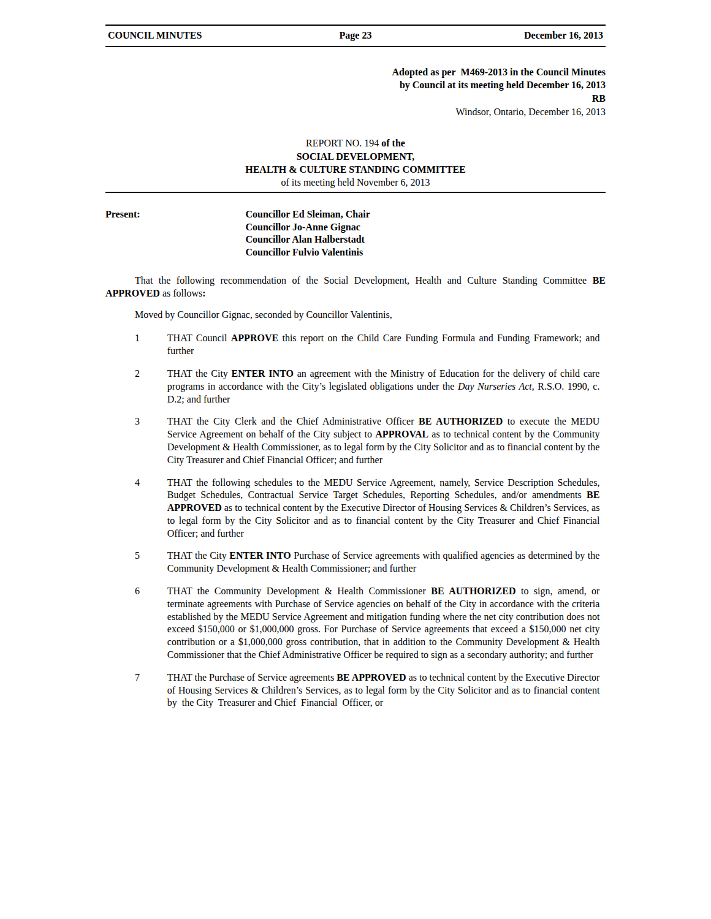| COUNCIL MINUTES | Page 23 | December 16, 2013 |
Adopted as per M469-2013 in the Council Minutes
by Council at its meeting held December 16, 2013
RB
Windsor, Ontario, December 16, 2013
REPORT NO. 194 of the
SOCIAL DEVELOPMENT,
HEALTH & CULTURE STANDING COMMITTEE
of its meeting held November 6, 2013
| Present: | Councillor Ed Sleiman, Chair Councillor Jo-Anne Gignac Councillor Alan Halberstadt Councillor Fulvio Valentinis |
That the following recommendation of the Social Development, Health and Culture Standing Committee BE APPROVED as follows:
Moved by Councillor Gignac, seconded by Councillor Valentinis,
1
THAT Council APPROVE this report on the Child Care Funding Formula and Funding Framework; and further
2
THAT the City ENTER INTO an agreement with the Ministry of Education for the delivery of child care programs in accordance with the City’s legislated obligations under the Day Nurseries Act, R.S.O. 1990, c. D.2; and further
3
THAT the City Clerk and the Chief Administrative Officer BE AUTHORIZED to execute the MEDU Service Agreement on behalf of the City subject to APPROVAL as to technical content by the Community Development & Health Commissioner, as to legal form by the City Solicitor and as to financial content by the City Treasurer and Chief Financial Officer; and further
4
THAT the following schedules to the MEDU Service Agreement, namely, Service Description Schedules, Budget Schedules, Contractual Service Target Schedules, Reporting Schedules, and/or amendments BE APPROVED as to technical content by the Executive Director of Housing Services & Children’s Services, as to legal form by the City Solicitor and as to financial content by the City Treasurer and Chief Financial Officer; and further
5
THAT the City ENTER INTO Purchase of Service agreements with qualified agencies as determined by the Community Development & Health Commissioner; and further
6
THAT the Community Development & Health Commissioner BE AUTHORIZED to sign, amend, or terminate agreements with Purchase of Service agencies on behalf of the City in accordance with the criteria established by the MEDU Service Agreement and mitigation funding where the net city contribution does not exceed $150,000 or $1,000,000 gross. For Purchase of Service agreements that exceed a $150,000 net city contribution or a $1,000,000 gross contribution, that in addition to the Community Development & Health Commissioner that the Chief Administrative Officer be required to sign as a secondary authority; and further
7
THAT the Purchase of Service agreements BE APPROVED as to technical content by the Executive Director of Housing Services & Children’s Services, as to legal form by the City Solicitor and as to financial content by the City Treasurer and Chief Financial Officer, or